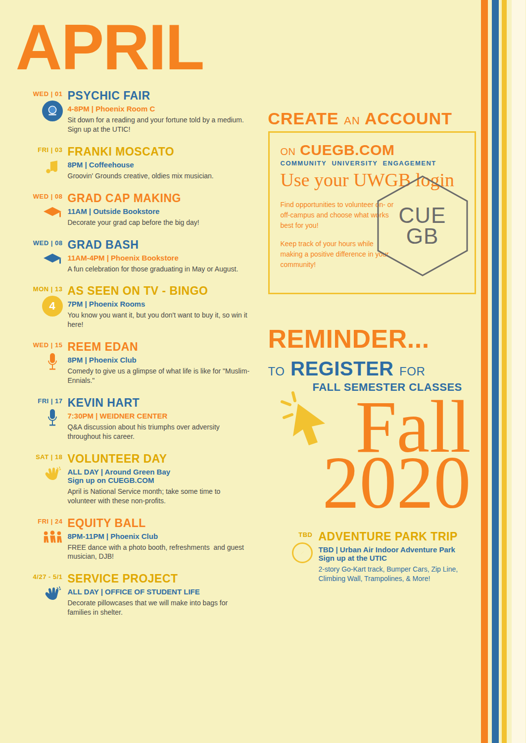APRIL
WED | 01
PSYCHIC FAIR
4-8PM | Phoenix Room C
Sit down for a reading and your fortune told by a medium. Sign up at the UTIC!
FRI | 03
FRANKI MOSCATO
8PM | Coffeehouse
Groovin' Grounds creative, oldies mix musician.
WED | 08
GRAD CAP MAKING
11AM | Outside Bookstore
Decorate your grad cap before the big day!
WED | 08
GRAD BASH
11AM-4PM | Phoenix Bookstore
A fun celebration for those graduating in May or August.
MON | 13
4
AS SEEN ON TV - BINGO
7PM | Phoenix Rooms
You know you want it, but you don't want to buy it, so win it here!
WED | 15
REEM EDAN
8PM | Phoenix Club
Comedy to give us a glimpse of what life is like for "Muslim-Ennials."
FRI | 17
KEVIN HART
7:30PM | WEIDNER CENTER
Q&A discussion about his triumphs over adversity throughout his career.
SAT | 18
VOLUNTEER DAY
ALL DAY | Around Green Bay
Sign up on CUEGB.COM
April is National Service month; take some time to volunteer with these non-profits.
FRI | 24
EQUITY BALL
8PM-11PM | Phoenix Club
FREE dance with a photo booth, refreshments and guest musician, DJB!
4/27 - 5/1
SERVICE PROJECT
ALL DAY | OFFICE OF STUDENT LIFE
Decorate pillowcases that we will make into bags for families in shelter.
CREATE AN ACCOUNT
ON CUEGB.COM
COMMUNITY UNIVERSITY ENGAGEMENT
Use your UWGB login
Find opportunities to volunteer on- or off-campus and choose what works best for you!
Keep track of your hours while making a positive difference in your community!
CUE
GB
REMINDER...
TO REGISTER FOR
FALL SEMESTER CLASSES
Fall
2020
TBD
ADVENTURE PARK TRIP
TBD | Urban Air Indoor Adventure Park
Sign up at the UTIC
2-story Go-Kart track, Bumper Cars, Zip Line, Climbing Wall, Trampolines, & More!